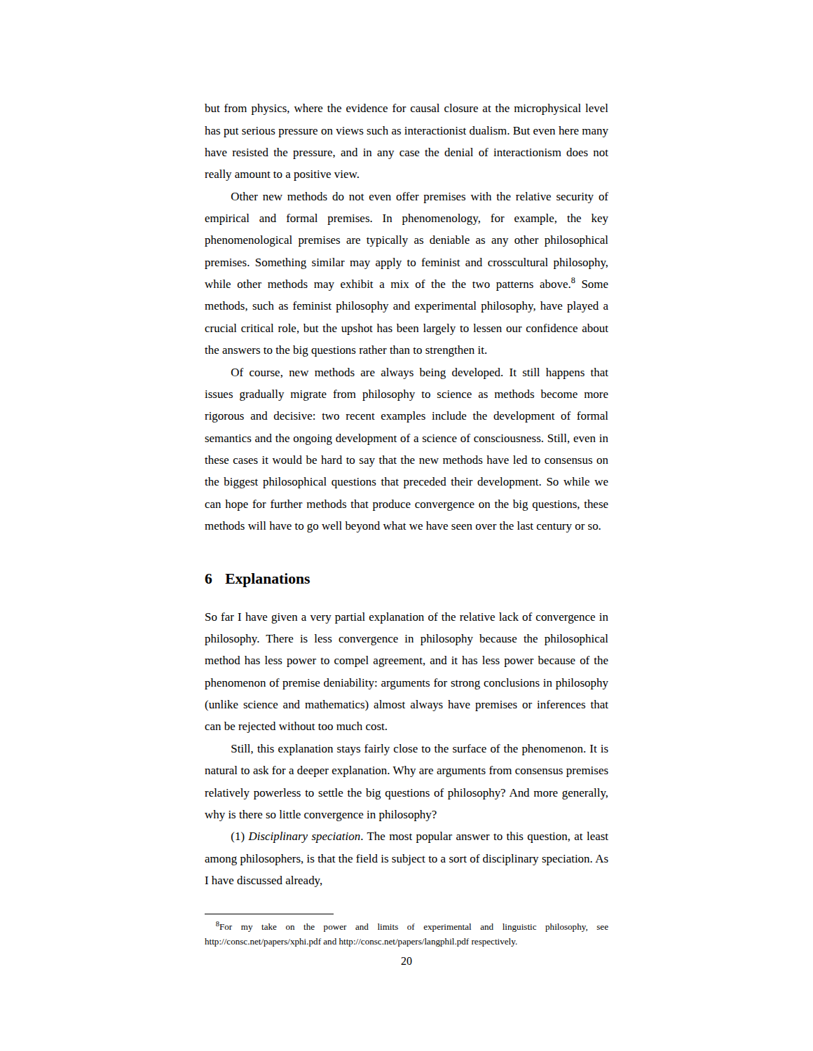but from physics, where the evidence for causal closure at the microphysical level has put serious pressure on views such as interactionist dualism. But even here many have resisted the pressure, and in any case the denial of interactionism does not really amount to a positive view.
Other new methods do not even offer premises with the relative security of empirical and formal premises. In phenomenology, for example, the key phenomenological premises are typically as deniable as any other philosophical premises. Something similar may apply to feminist and crosscultural philosophy, while other methods may exhibit a mix of the the two patterns above.8 Some methods, such as feminist philosophy and experimental philosophy, have played a crucial critical role, but the upshot has been largely to lessen our confidence about the answers to the big questions rather than to strengthen it.
Of course, new methods are always being developed. It still happens that issues gradually migrate from philosophy to science as methods become more rigorous and decisive: two recent examples include the development of formal semantics and the ongoing development of a science of consciousness. Still, even in these cases it would be hard to say that the new methods have led to consensus on the biggest philosophical questions that preceded their development. So while we can hope for further methods that produce convergence on the big questions, these methods will have to go well beyond what we have seen over the last century or so.
6 Explanations
So far I have given a very partial explanation of the relative lack of convergence in philosophy. There is less convergence in philosophy because the philosophical method has less power to compel agreement, and it has less power because of the phenomenon of premise deniability: arguments for strong conclusions in philosophy (unlike science and mathematics) almost always have premises or inferences that can be rejected without too much cost.
Still, this explanation stays fairly close to the surface of the phenomenon. It is natural to ask for a deeper explanation. Why are arguments from consensus premises relatively powerless to settle the big questions of philosophy? And more generally, why is there so little convergence in philosophy?
(1) Disciplinary speciation. The most popular answer to this question, at least among philosophers, is that the field is subject to a sort of disciplinary speciation. As I have discussed already,
8For my take on the power and limits of experimental and linguistic philosophy, see http://consc.net/papers/xphi.pdf and http://consc.net/papers/langphil.pdf respectively.
20